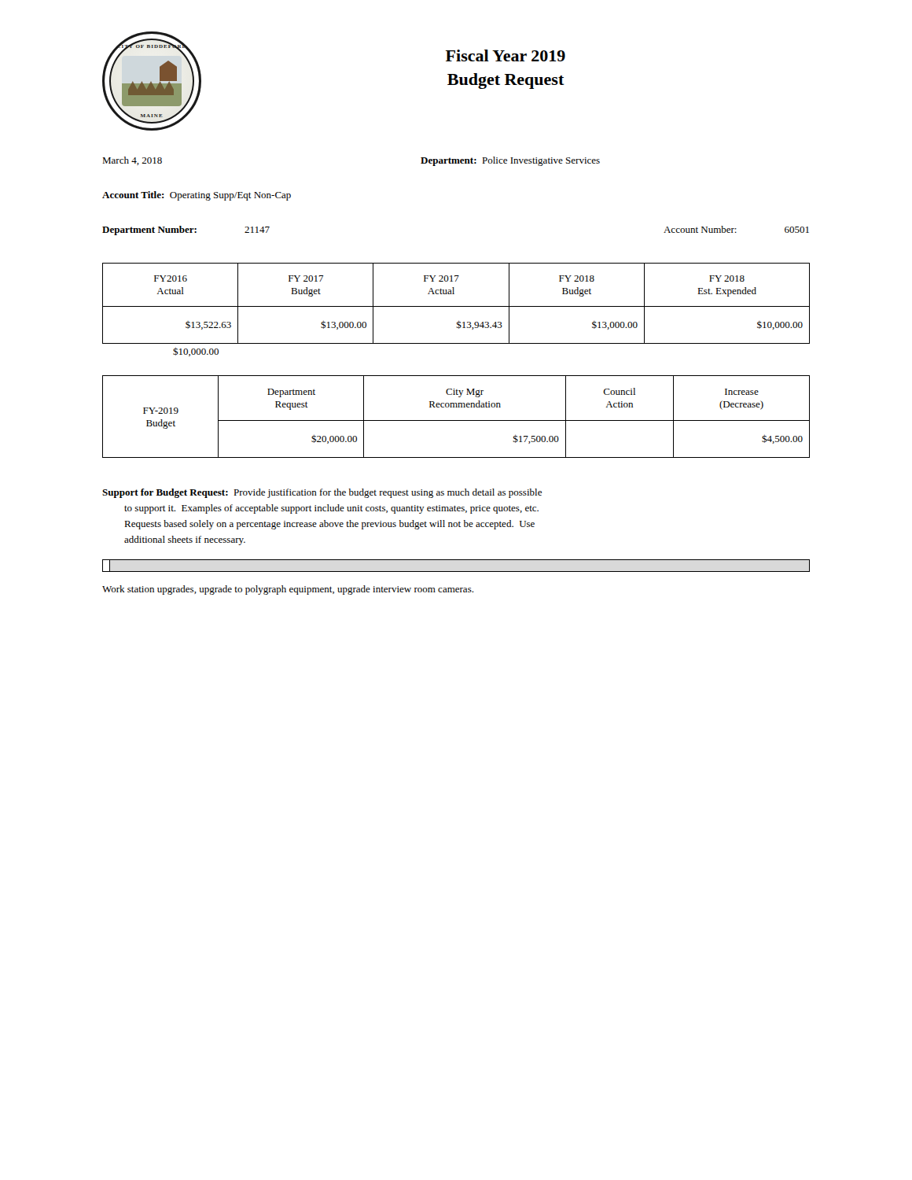City of Biddeford
Maine
Fiscal Year 2019
Budget Request
March 4, 2018
Department: Police Investigative Services
Account Title: Operating Supp/Eqt Non-Cap
Department Number: 21147
Account Number: 60501
| FY2016 Actual | FY 2017 Budget | FY 2017 Actual | FY 2018 Budget | FY 2018 Est. Expended |
| --- | --- | --- | --- | --- |
| $13,522.63 | $13,000.00 | $13,943.43 | $13,000.00 | $10,000.00 |
$10,000.00
| FY-2019 Budget | Department Request | City Mgr Recommendation | Council Action | Increase (Decrease) |
| --- | --- | --- | --- | --- |
| $20,000.00 | $17,500.00 | | $4,500.00 |
Support for Budget Request: Provide justification for the budget request using as much detail as possible
to support it. Examples of acceptable support include unit costs, quantity estimates, price quotes, etc.
Requests based solely on a percentage increase above the previous budget will not be accepted. Use
additional sheets if necessary.
Work station upgrades, upgrade to polygraph equipment, upgrade interview room cameras.